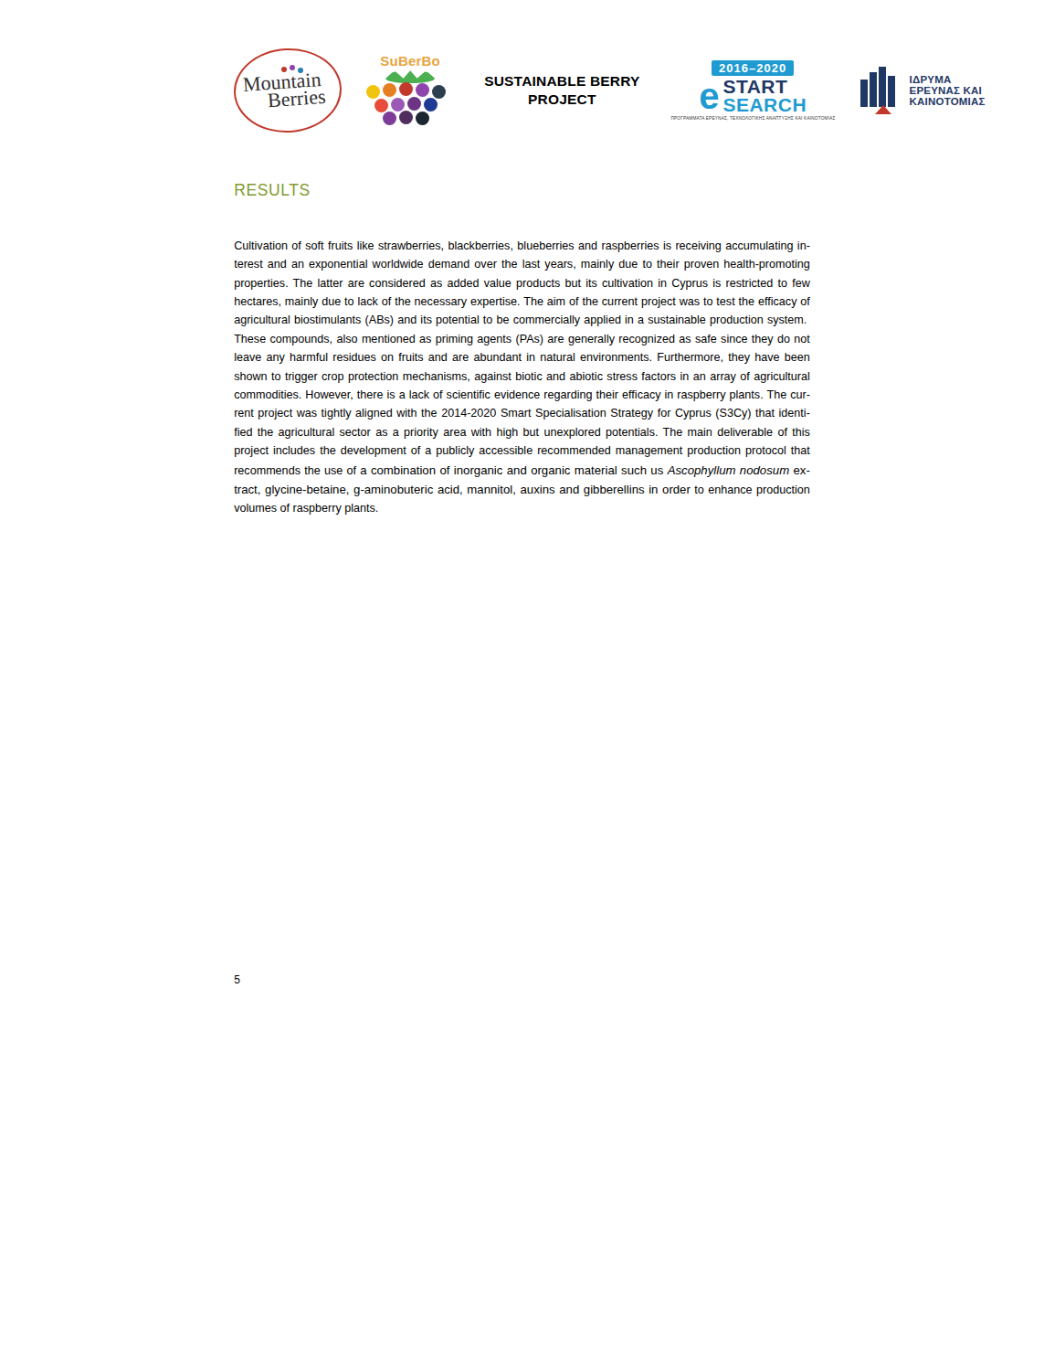Mountain
Berries
SuBerBo
SUSTAINABLE BERRY
PROJECT
2016–2020
e
START SEARCH
ΠΡΟΓΡΑΜΜΑΤΑ ΕΡΕΥΝΑΣ, ΤΕΧΝΟΛΟΓΙΚΗΣ ΑΝΑΠΤΥΞΗΣ ΚΑΙ ΚΑΙΝΟΤΟΜΙΑΣ
ΙΔΡΥΜΑ
ΕΡΕΥΝΑΣ ΚΑΙ
ΚΑΙΝΟΤΟΜΙΑΣ
RESULTS
Cultivation of soft fruits like strawberries, blackberries, blueberries and raspberries is receiving accumulating interest and an exponential worldwide demand over the last years, mainly due to their proven health-promoting properties. The latter are considered as added value products but its cultivation in Cyprus is restricted to few hectares, mainly due to lack of the necessary expertise. The aim of the current project was to test the efficacy of agricultural biostimulants (ABs) and its potential to be commercially applied in a sustainable production system. These compounds, also mentioned as priming agents (PAs) are generally recognized as safe since they do not leave any harmful residues on fruits and are abundant in natural environments. Furthermore, they have been shown to trigger crop protection mechanisms, against biotic and abiotic stress factors in an array of agricultural commodities. However, there is a lack of scientific evidence regarding their efficacy in raspberry plants. The current project was tightly aligned with the 2014-2020 Smart Specialisation Strategy for Cyprus (S3Cy) that identified the agricultural sector as a priority area with high but unexplored potentials. The main deliverable of this project includes the development of a publicly accessible recommended management production protocol that recommends the use of a combination of inorganic and organic material such us Ascophyllum nodosum extract, glycine-betaine, g-aminobuteric acid, mannitol, auxins and gibberellins in order to enhance production volumes of raspberry plants.
5